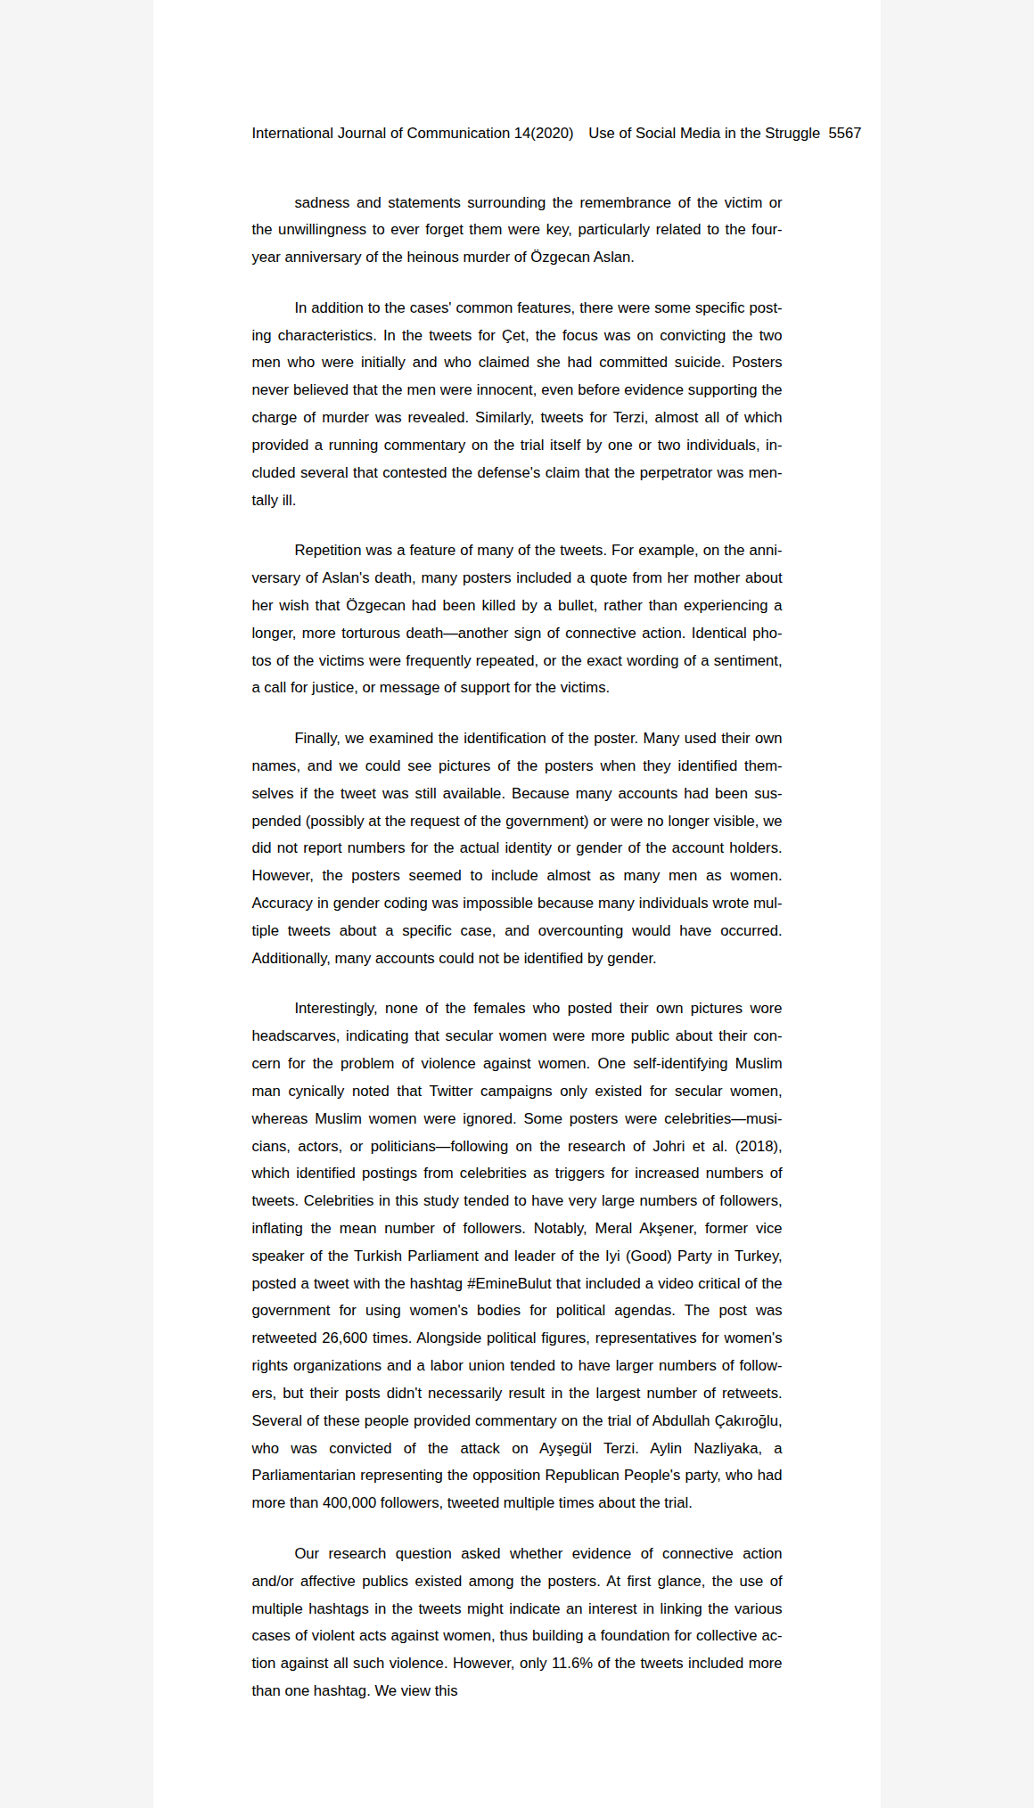International Journal of Communication 14(2020) Use of Social Media in the Struggle 5567
sadness and statements surrounding the remembrance of the victim or the unwillingness to ever forget them were key, particularly related to the four-year anniversary of the heinous murder of Özgecan Aslan.
In addition to the cases' common features, there were some specific posting characteristics. In the tweets for Çet, the focus was on convicting the two men who were initially and who claimed she had committed suicide. Posters never believed that the men were innocent, even before evidence supporting the charge of murder was revealed. Similarly, tweets for Terzi, almost all of which provided a running commentary on the trial itself by one or two individuals, included several that contested the defense's claim that the perpetrator was mentally ill.
Repetition was a feature of many of the tweets. For example, on the anniversary of Aslan's death, many posters included a quote from her mother about her wish that Özgecan had been killed by a bullet, rather than experiencing a longer, more torturous death—another sign of connective action. Identical photos of the victims were frequently repeated, or the exact wording of a sentiment, a call for justice, or message of support for the victims.
Finally, we examined the identification of the poster. Many used their own names, and we could see pictures of the posters when they identified themselves if the tweet was still available. Because many accounts had been suspended (possibly at the request of the government) or were no longer visible, we did not report numbers for the actual identity or gender of the account holders. However, the posters seemed to include almost as many men as women. Accuracy in gender coding was impossible because many individuals wrote multiple tweets about a specific case, and overcounting would have occurred. Additionally, many accounts could not be identified by gender.
Interestingly, none of the females who posted their own pictures wore headscarves, indicating that secular women were more public about their concern for the problem of violence against women. One self-identifying Muslim man cynically noted that Twitter campaigns only existed for secular women, whereas Muslim women were ignored. Some posters were celebrities—musicians, actors, or politicians—following on the research of Johri et al. (2018), which identified postings from celebrities as triggers for increased numbers of tweets. Celebrities in this study tended to have very large numbers of followers, inflating the mean number of followers. Notably, Meral Akşener, former vice speaker of the Turkish Parliament and leader of the Iyi (Good) Party in Turkey, posted a tweet with the hashtag #EmineBulut that included a video critical of the government for using women's bodies for political agendas. The post was retweeted 26,600 times. Alongside political figures, representatives for women's rights organizations and a labor union tended to have larger numbers of followers, but their posts didn't necessarily result in the largest number of retweets. Several of these people provided commentary on the trial of Abdullah Çakıroğlu, who was convicted of the attack on Ayşegül Terzi. Aylin Nazliyaka, a Parliamentarian representing the opposition Republican People's party, who had more than 400,000 followers, tweeted multiple times about the trial.
Our research question asked whether evidence of connective action and/or affective publics existed among the posters. At first glance, the use of multiple hashtags in the tweets might indicate an interest in linking the various cases of violent acts against women, thus building a foundation for collective action against all such violence. However, only 11.6% of the tweets included more than one hashtag. We view this